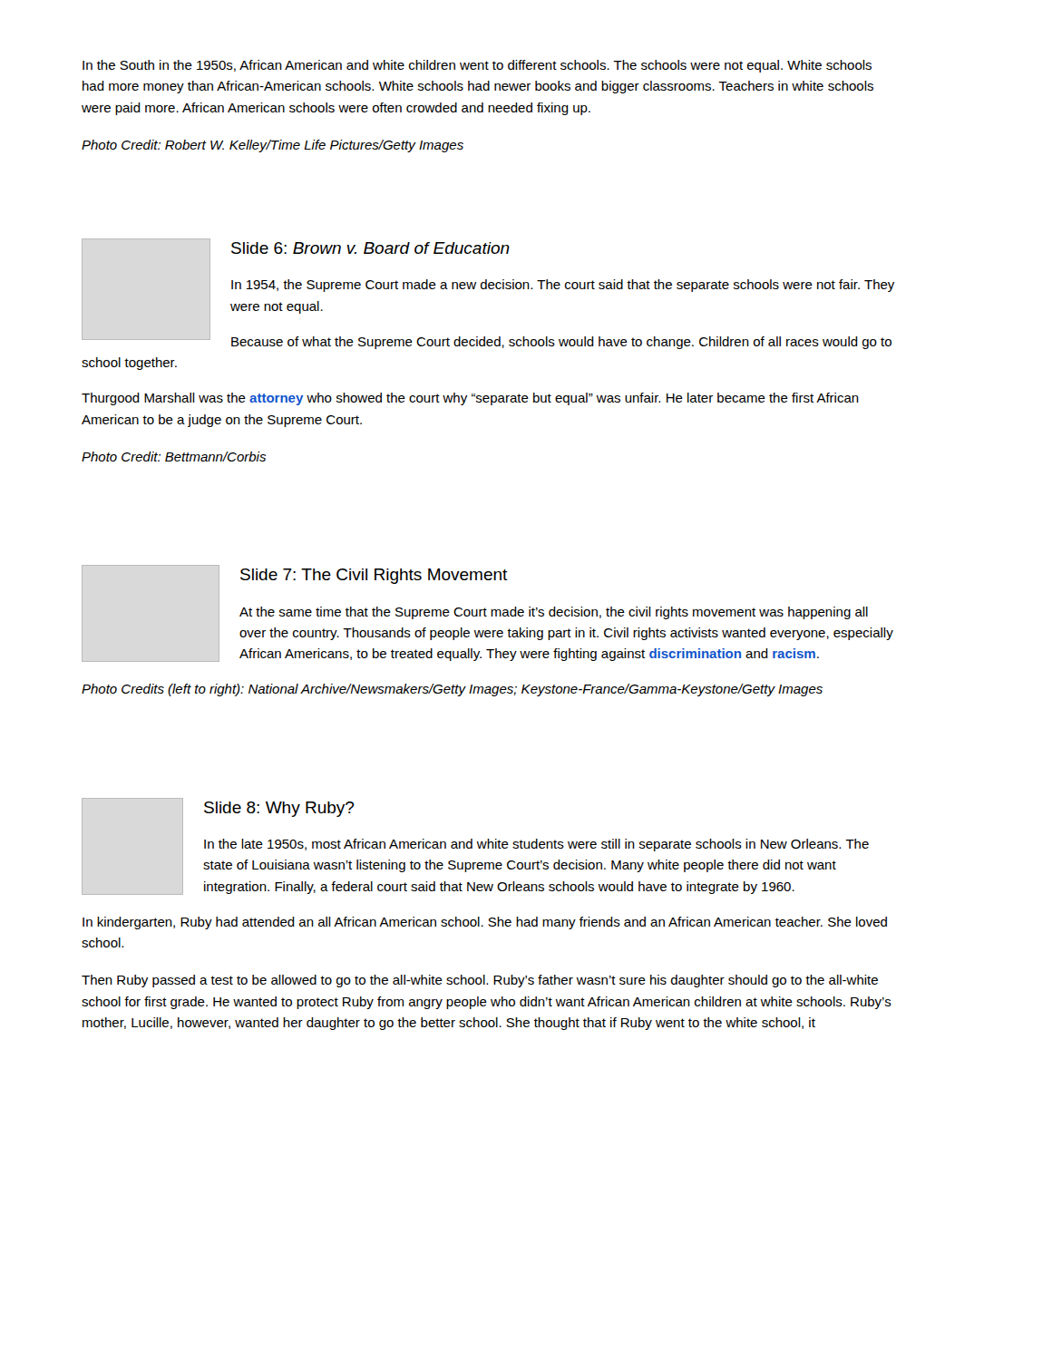In the South in the 1950s, African American and white children went to different schools. The schools were not equal. White schools had more money than African-American schools. White schools had newer books and bigger classrooms. Teachers in white schools were paid more. African American schools were often crowded and needed fixing up.
Photo Credit: Robert W. Kelley/Time Life Pictures/Getty Images
Slide 6: Brown v. Board of Education
In 1954, the Supreme Court made a new decision. The court said that the separate schools were not fair. They were not equal.
Because of what the Supreme Court decided, schools would have to change. Children of all races would go to school together.
Thurgood Marshall was the attorney who showed the court why “separate but equal” was unfair. He later became the first African American to be a judge on the Supreme Court.
Photo Credit: Bettmann/Corbis
Slide 7: The Civil Rights Movement
At the same time that the Supreme Court made it’s decision, the civil rights movement was happening all over the country. Thousands of people were taking part in it. Civil rights activists wanted everyone, especially African Americans, to be treated equally. They were fighting against discrimination and racism.
Photo Credits (left to right): National Archive/Newsmakers/Getty Images; Keystone-France/Gamma-Keystone/Getty Images
Slide 8: Why Ruby?
In the late 1950s, most African American and white students were still in separate schools in New Orleans. The state of Louisiana wasn’t listening to the Supreme Court’s decision. Many white people there did not want integration. Finally, a federal court said that New Orleans schools would have to integrate by 1960.
In kindergarten, Ruby had attended an all African American school. She had many friends and an African American teacher. She loved school.
Then Ruby passed a test to be allowed to go to the all-white school. Ruby’s father wasn’t sure his daughter should go to the all-white school for first grade. He wanted to protect Ruby from angry people who didn’t want African American children at white schools. Ruby’s mother, Lucille, however, wanted her daughter to go the better school. She thought that if Ruby went to the white school, it